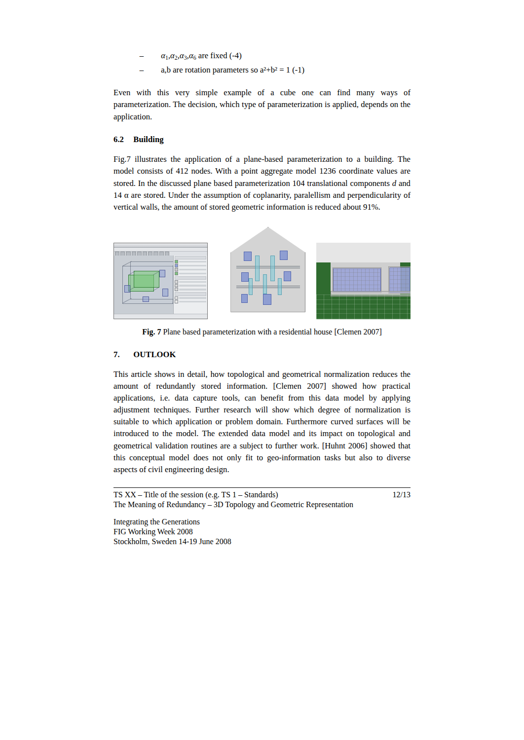α1,α2,α3,α6 are fixed (-4)
a,b are rotation parameters so a²+b² = 1 (-1)
Even with this very simple example of a cube one can find many ways of parameterization. The decision, which type of parameterization is applied, depends on the application.
6.2 Building
Fig.7 illustrates the application of a plane-based parameterization to a building. The model consists of 412 nodes. With a point aggregate model 1236 coordinate values are stored. In the discussed plane based parameterization 104 translational components d and 14 α are stored. Under the assumption of coplanarity, paralellism and perpendicularity of vertical walls, the amount of stored geometric information is reduced about 91%.
Fig. 7 Plane based parameterization with a residential house [Clemen 2007]
7. OUTLOOK
This article shows in detail, how topological and geometrical normalization reduces the amount of redundantly stored information. [Clemen 2007] showed how practical applications, i.e. data capture tools, can benefit from this data model by applying adjustment techniques. Further research will show which degree of normalization is suitable to which application or problem domain. Furthermore curved surfaces will be introduced to the model. The extended data model and its impact on topological and geometrical validation routines are a subject to further work. [Huhnt 2006] showed that this conceptual model does not only fit to geo-information tasks but also to diverse aspects of civil engineering design.
TS XX – Title of the session (e.g. TS 1 – Standards)
The Meaning of Redundancy – 3D Topology and Geometric Representation
12/13
Integrating the Generations
FIG Working Week 2008
Stockholm, Sweden 14-19 June 2008